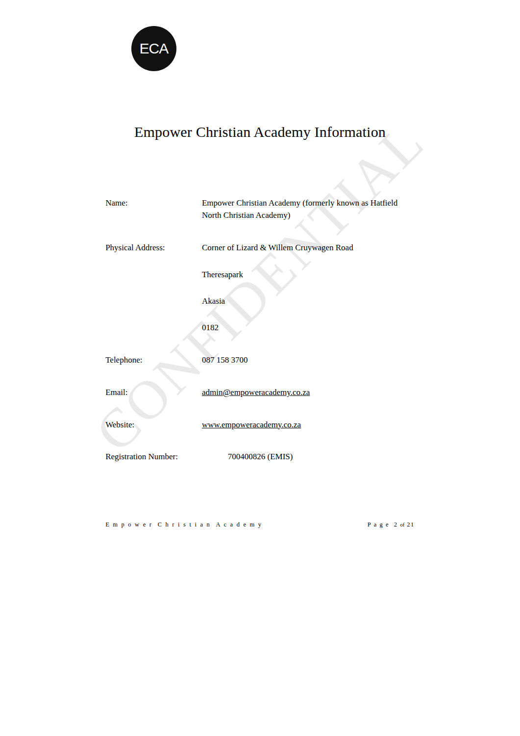CONFIDENTIAL
ECA
Empower Christian Academy Information
| Name: | Empower Christian Academy (formerly known as Hatfield North Christian Academy) |
| Physical Address: | Corner of Lizard & Willem Cruywagen Road Theresapark Akasia 0182 |
| Telephone: | 087 158 3700 |
| Email: | admin@empoweracademy.co.za |
| Website: | www.empoweracademy.co.za |
| Registration Number: | 700400826 (EMIS) |
E m p o w e r C h r i s t i a n A c a d e m y
P a g e 2 of 21